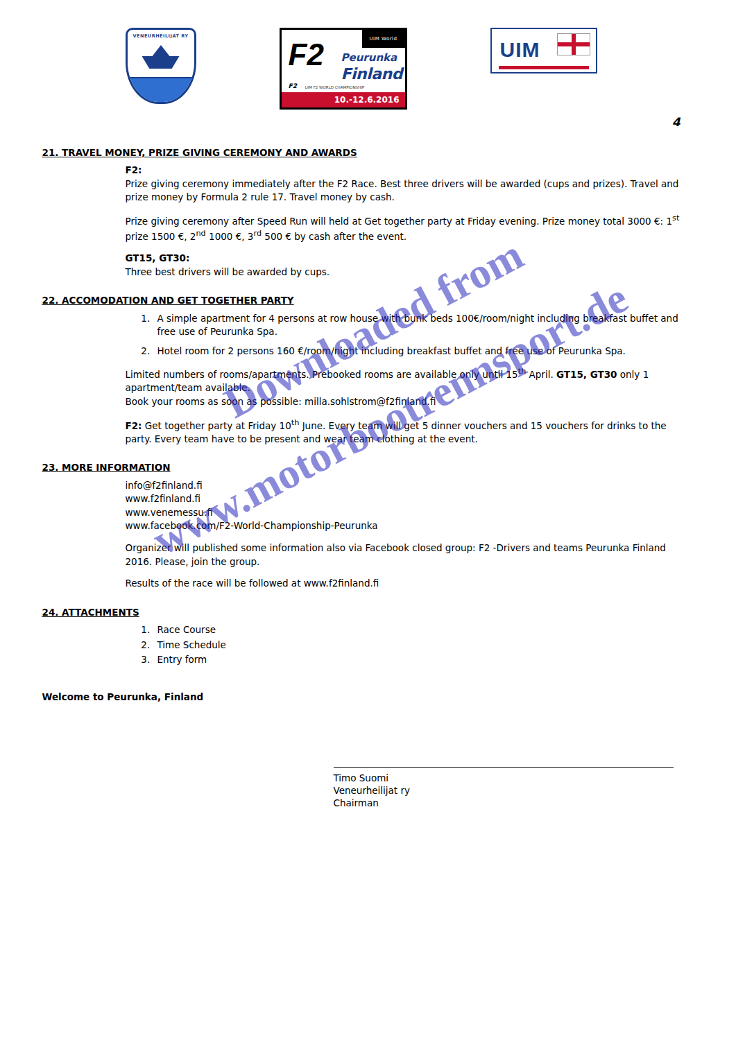VENEURHEILIJAT RY
UIM World Championship
F2
Peurunka
Finland
F2
UIM F2 WORLD CHAMPIONSHIP
10.-12.6.2016
UIM
4
21. Travel money, prize giving ceremony and awards
F2:
Prize giving ceremony immediately after the F2 Race. Best three drivers will be awarded (cups and prizes). Travel and prize money by Formula 2 rule 17. Travel money by cash.
Prize giving ceremony after Speed Run will held at Get together party at Friday evening. Prize money total 3000 €: 1st prize 1500 €, 2nd 1000 €, 3rd 500 € by cash after the event.
GT15, GT30:
Three best drivers will be awarded by cups.
22. Accomodation and get together party
A simple apartment for 4 persons at row house with bunk beds 100€/room/night including breakfast buffet and free use of Peurunka Spa.
Hotel room for 2 persons 160 €/room/night including breakfast buffet and free use of Peurunka Spa.
Limited numbers of rooms/apartments. Prebooked rooms are available only until 15th April. GT15, GT30 only 1 apartment/team available.
Book your rooms as soon as possible: milla.sohlstrom@f2finland.fi
F2: Get together party at Friday 10th June. Every team will get 5 dinner vouchers and 15 vouchers for drinks to the party. Every team have to be present and wear team clothing at the event.
23. More information
info@f2finland.fi
www.f2finland.fi
www.venemessu.fi
www.facebook.com/F2-World-Championship-Peurunka
Organizer will published some information also via Facebook closed group: F2 -Drivers and teams Peurunka Finland 2016. Please, join the group.
Results of the race will be followed at www.f2finland.fi
24. Attachments
Race Course
Time Schedule
Entry form
Welcome to Peurunka, Finland
Timo Suomi
Veneurheilijat ry
Chairman
Downloaded from
www.motorbootrennsport.de